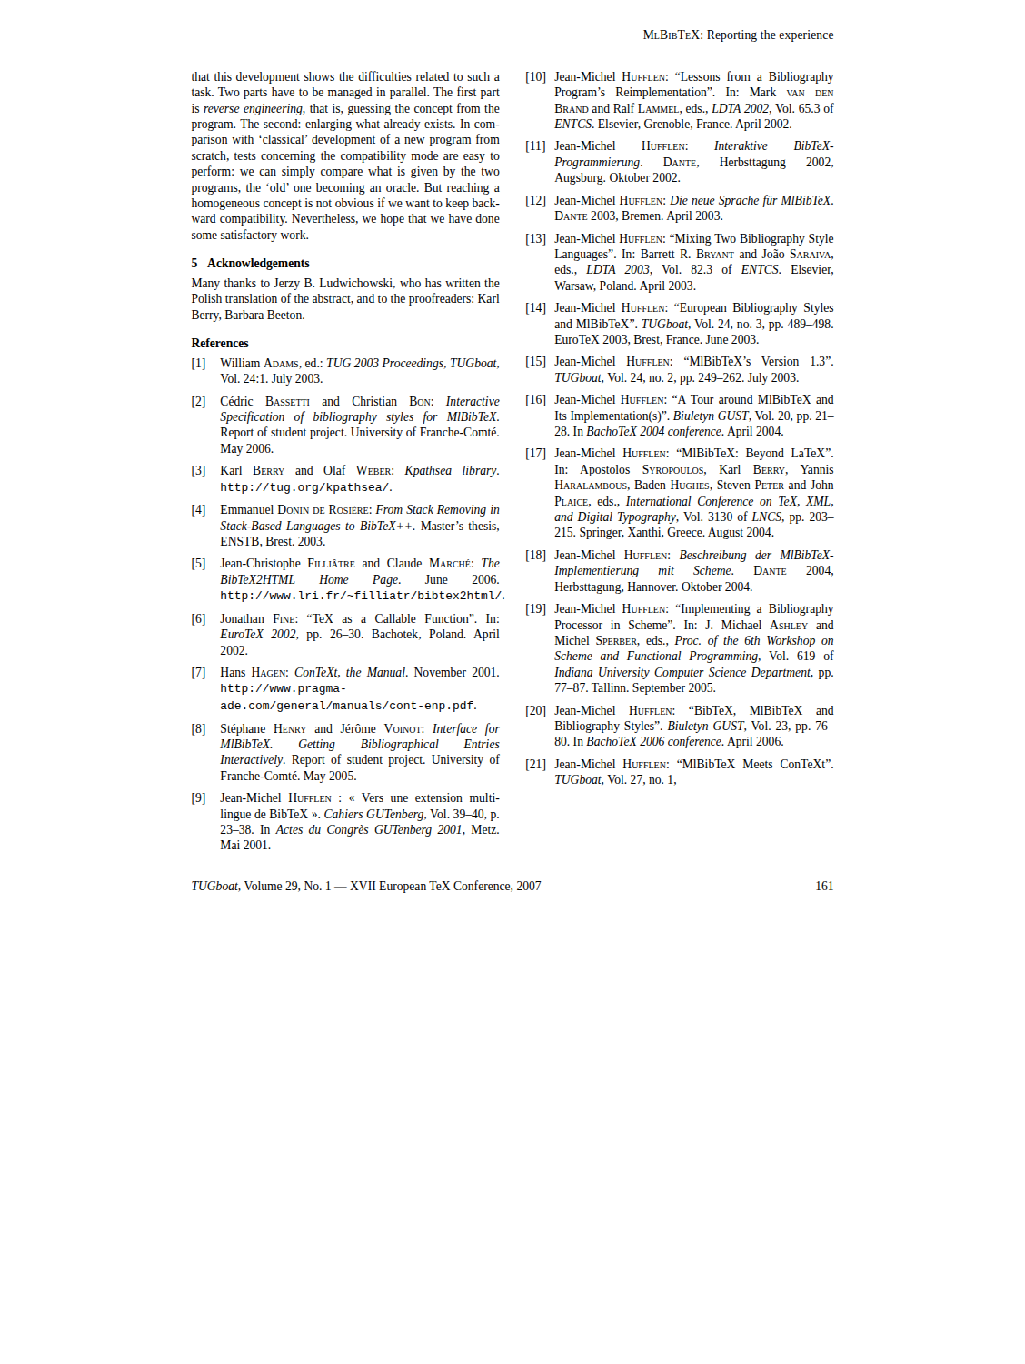MlBibTe X: Reporting the experience
that this development shows the difficulties related to such a task. Two parts have to be managed in parallel. The first part is reverse engineering, that is, guessing the concept from the program. The second: enlarging what already exists. In comparison with ‘classical’ development of a new program from scratch, tests concerning the compatibility mode are easy to perform: we can simply compare what is given by the two programs, the ‘old’ one becoming an oracle. But reaching a homogeneous concept is not obvious if we want to keep backward compatibility. Nevertheless, we hope that we have done some satisfactory work.
5 Acknowledgements
Many thanks to Jerzy B. Ludwichowski, who has written the Polish translation of the abstract, and to the proofreaders: Karl Berry, Barbara Beeton.
References
[1] William Adams, ed.: TUG 2003 Proceedings, TUGboat, Vol. 24:1. July 2003.
[2] Cédric Bassetti and Christian Bon: Interactive Specification of bibliography styles for MlBibTe X. Report of student project. University of Franche-Comté. May 2006.
[3] Karl Berry and Olaf Weber: Kpathsea library. http://tug.org/kpathsea/.
[4] Emmanuel Donin de Rosière: From Stack Removing in Stack-Based Languages to BibTe X++. Master’s thesis, ENSTB, Brest. 2003.
[5] Jean-Christophe Filliâtre and Claude Marché: The BibTe X2HTML Home Page. June 2006. http://www.lri.fr/~filliatr/bibtex2html/.
[6] Jonathan Fine: “Te X as a Callable Function”. In: EuroTe X 2002, pp. 26–30. Bachotek, Poland. April 2002.
[7] Hans Hagen: ConTe Xt, the Manual. November 2001. http://www.pragma-ade.com/general/manuals/cont-enp.pdf.
[8] Stéphane Henry and Jérôme Voinot: Interface for MlBibTe X. Getting Bibliographical Entries Interactively. Report of student project. University of Franche-Comté. May 2005.
[9] Jean-Michel Hufflen : « Vers une extension multilingue de BibTe X ». Cahiers GUTenberg, Vol. 39–40, p. 23–38. In Actes du Congrès GUTenberg 2001, Metz. Mai 2001.
[10] Jean-Michel Hufflen: “Lessons from a Bibliography Program’s Reimplementation”. In: Mark van den Brand and Ralf Lämmel, eds., LDTA 2002, Vol. 65.3 of ENTCS. Elsevier, Grenoble, France. April 2002.
[11] Jean-Michel Hufflen: Interaktive BibTe X-Programmierung. Dante, Herbsttagung 2002, Augsburg. Oktober 2002.
[12] Jean-Michel Hufflen: Die neue Sprache für MlBibTe X. Dante 2003, Bremen. April 2003.
[13] Jean-Michel Hufflen: “Mixing Two Bibliography Style Languages”. In: Barrett R. Bryant and João Saraiva, eds., LDTA 2003, Vol. 82.3 of ENTCS. Elsevier, Warsaw, Poland. April 2003.
[14] Jean-Michel Hufflen: “European Bibliography Styles and MlBibTe X”. TUGboat, Vol. 24, no. 3, pp. 489–498. EuroTe X 2003, Brest, France. June 2003.
[15] Jean-Michel Hufflen: “MlBibTe X’s Version 1.3”. TUGboat, Vol. 24, no. 2, pp. 249–262. July 2003.
[16] Jean-Michel Hufflen: “A Tour around MlBibTe X and Its Implementation(s)”. Biuletyn GUST, Vol. 20, pp. 21–28. In BachoTe X 2004 conference. April 2004.
[17] Jean-Michel Hufflen: “MlBibTe X: Beyond La Te X”. In: Apostolos Syropoulos, Karl Berry, Yannis Haralambous, Baden Hughes, Steven Peter and John Plaice, eds., International Conference on Te X, XML, and Digital Typography, Vol. 3130 of LNCS, pp. 203–215. Springer, Xanthi, Greece. August 2004.
[18] Jean-Michel Hufflen: Beschreibung der MlBibTe X-Implementierung mit Scheme. Dante 2004, Herbsttagung, Hannover. Oktober 2004.
[19] Jean-Michel Hufflen: “Implementing a Bibliography Processor in Scheme”. In: J. Michael Ashley and Michel Sperber, eds., Proc. of the 6th Workshop on Scheme and Functional Programming, Vol. 619 of Indiana University Computer Science Department, pp. 77–87. Tallinn. September 2005.
[20] Jean-Michel Hufflen: “BibTe X, MlBibTe X and Bibliography Styles”. Biuletyn GUST, Vol. 23, pp. 76–80. In BachoTe X 2006 conference. April 2006.
[21] Jean-Michel Hufflen: “MlBibTe X Meets ConTe Xt”. TUGboat, Vol. 27, no. 1,
TUGboat, Volume 29, No. 1 — XVII European Te X Conference, 2007
161